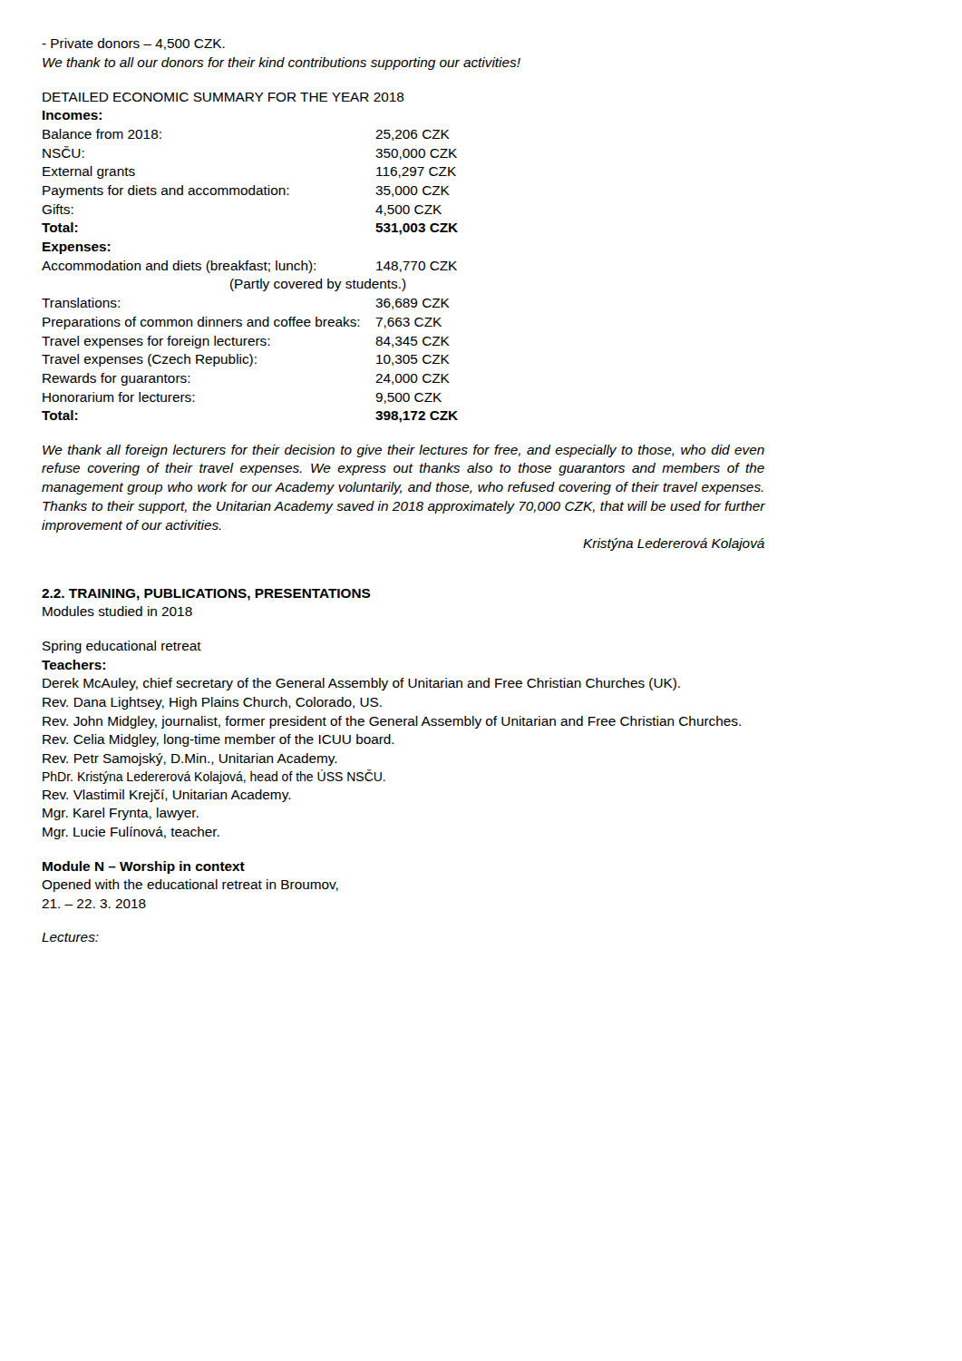- Private donors – 4,500 CZK.
We thank to all our donors for their kind contributions supporting our activities!
DETAILED ECONOMIC SUMMARY FOR THE YEAR 2018
Incomes:
| Balance from 2018: | 25,206 CZK |
| NSČU: | 350,000 CZK |
| External grants | 116,297 CZK |
| Payments for diets and accommodation: | 35,000 CZK |
| Gifts: | 4,500 CZK |
| Total: | 531,003 CZK |
Expenses:
| Accommodation and diets (breakfast; lunch): | 148,770 CZK |
(Partly covered by students.)
| Translations: | 36,689 CZK |
| Preparations of common dinners and coffee breaks: | 7,663 CZK |
| Travel expenses for foreign lecturers: | 84,345 CZK |
| Travel expenses (Czech Republic): | 10,305 CZK |
| Rewards for guarantors: | 24,000 CZK |
| Honorarium for lecturers: | 9,500 CZK |
| Total: | 398,172 CZK |
We thank all foreign lecturers for their decision to give their lectures for free, and especially to those, who did even refuse covering of their travel expenses. We express out thanks also to those guarantors and members of the management group who work for our Academy voluntarily, and those, who refused covering of their travel expenses. Thanks to their support, the Unitarian Academy saved in 2018 approximately 70,000 CZK, that will be used for further improvement of our activities.
Kristýna Ledererová Kolajová
2.2. TRAINING, PUBLICATIONS, PRESENTATIONS
Modules studied in 2018
Spring educational retreat
Teachers:
Derek McAuley, chief secretary of the General Assembly of Unitarian and Free Christian Churches (UK).
Rev. Dana Lightsey, High Plains Church, Colorado, US.
Rev. John Midgley, journalist, former president of the General Assembly of Unitarian and Free Christian Churches.
Rev. Celia Midgley, long-time member of the ICUU board.
Rev. Petr Samojský, D.Min., Unitarian Academy.
PhDr. Kristýna Ledererová Kolajová, head of the ÚSS NSČU.
Rev. Vlastimil Krejčí, Unitarian Academy.
Mgr. Karel Frynta, lawyer.
Mgr. Lucie Fulínová, teacher.
Module N – Worship in context
Opened with the educational retreat in Broumov,
21. – 22. 3. 2018
Lectures: